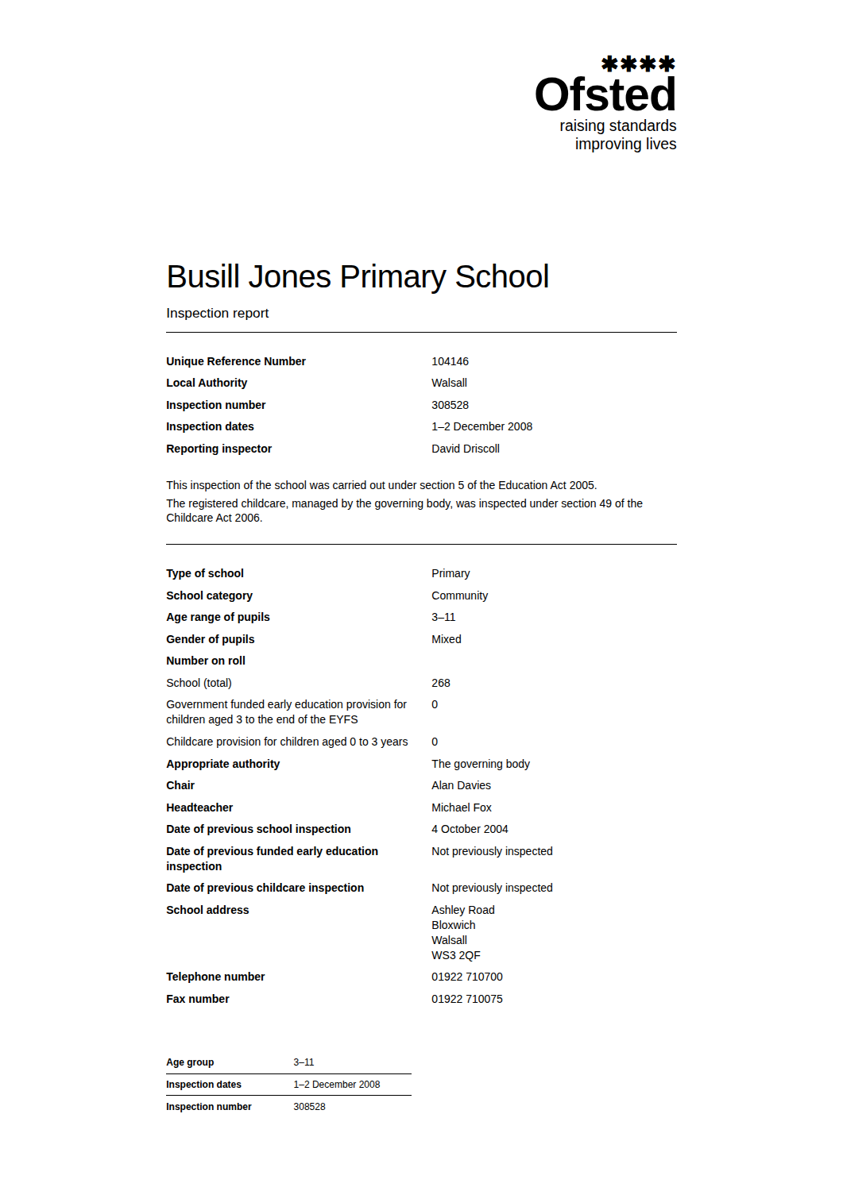✱✱✱✱
Ofsted
raising standards
improving lives
Busill Jones Primary School
Inspection report
| Unique Reference Number | 104146 |
| Local Authority | Walsall |
| Inspection number | 308528 |
| Inspection dates | 1–2 December 2008 |
| Reporting inspector | David Driscoll |
This inspection of the school was carried out under section 5 of the Education Act 2005.
The registered childcare, managed by the governing body, was inspected under section 49 of the Childcare Act 2006.
| Type of school | Primary |
| School category | Community |
| Age range of pupils | 3–11 |
| Gender of pupils | Mixed |
| Number on roll | |
| School (total) | 268 |
| Government funded early education provision for children aged 3 to the end of the EYFS | 0 |
| Childcare provision for children aged 0 to 3 years | 0 |
| Appropriate authority | The governing body |
| Chair | Alan Davies |
| Headteacher | Michael Fox |
| Date of previous school inspection | 4 October 2004 |
| Date of previous funded early education inspection | Not previously inspected |
| Date of previous childcare inspection | Not previously inspected |
| School address | Ashley Road Bloxwich Walsall WS3 2QF |
| Telephone number | 01922 710700 |
| Fax number | 01922 710075 |
| Age group | 3–11 |
| Inspection dates | 1–2 December 2008 |
| Inspection number | 308528 |